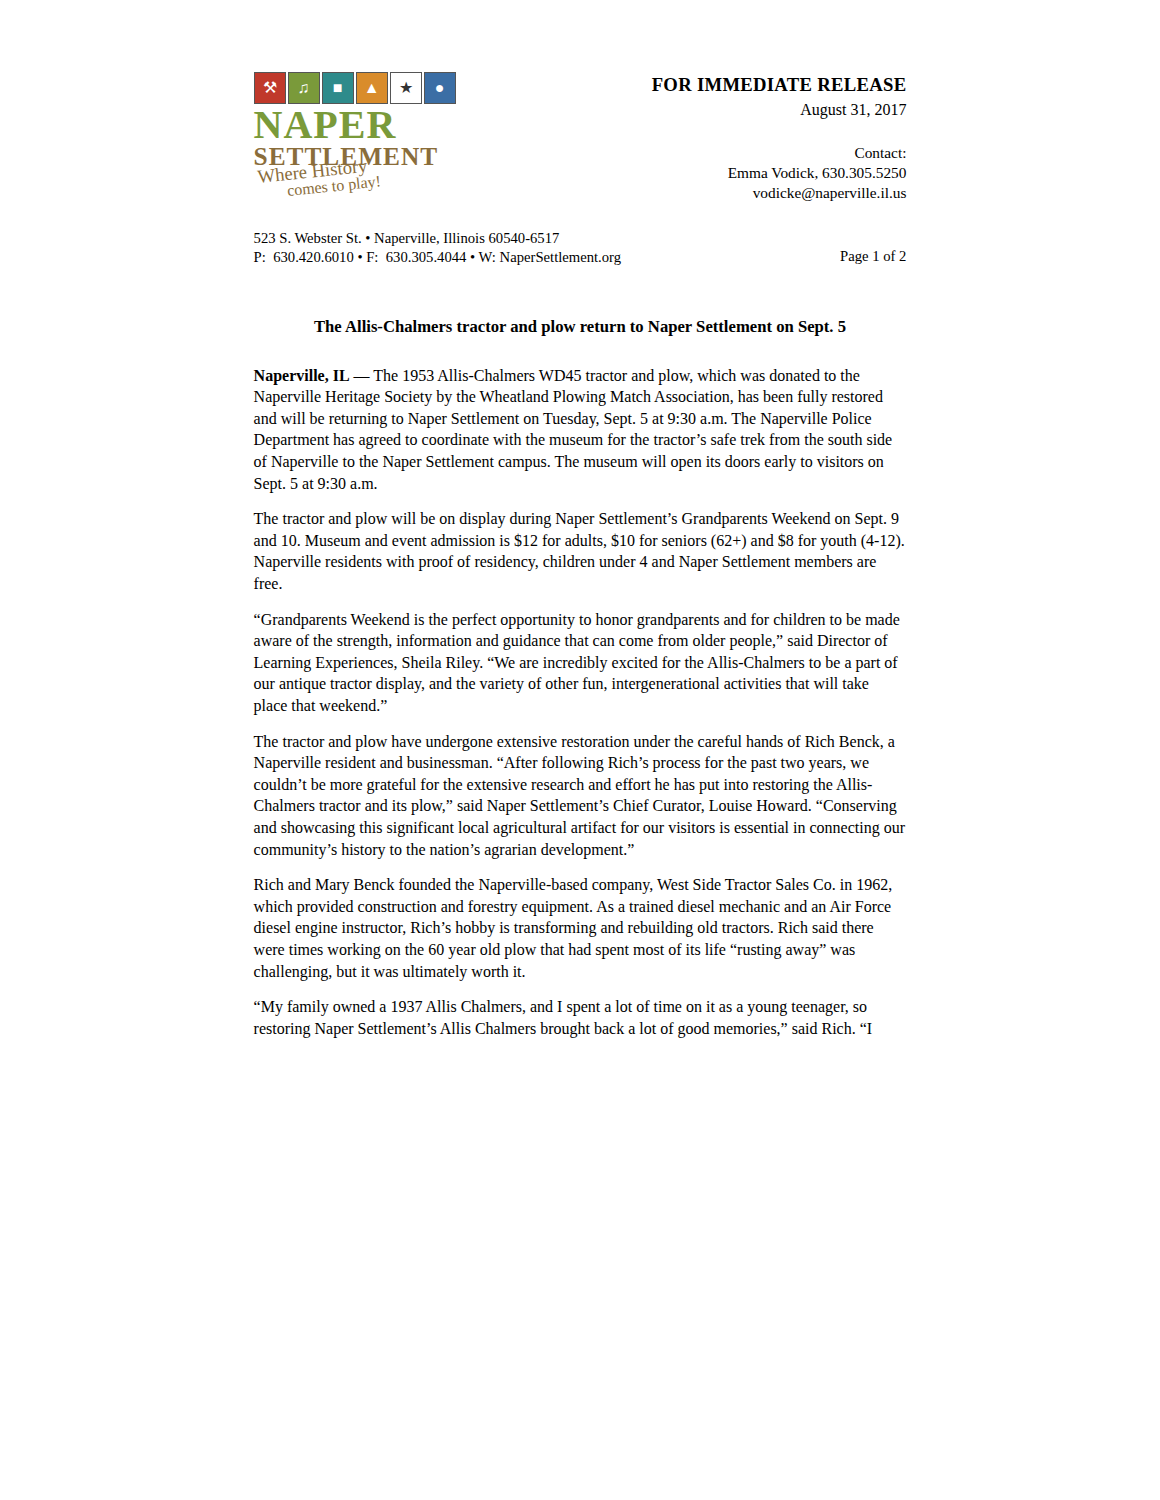⚒ ♫ ■ ▲ ★ ●
NAPER
SETTLEMENT Where Historycomes to play!
FOR IMMEDIATE RELEASE
August 31, 2017
Contact:
Emma Vodick, 630.305.5250
vodicke@naperville.il.us
523 S. Webster St. • Naperville, Illinois 60540-6517
P: 630.420.6010 • F: 630.305.4044 • W: NaperSettlement.org
Page 1 of 2
The Allis-Chalmers tractor and plow return to Naper Settlement on Sept. 5
Naperville, IL — The 1953 Allis-Chalmers WD45 tractor and plow, which was donated to the Naperville Heritage Society by the Wheatland Plowing Match Association, has been fully restored and will be returning to Naper Settlement on Tuesday, Sept. 5 at 9:30 a.m. The Naperville Police Department has agreed to coordinate with the museum for the tractor’s safe trek from the south side of Naperville to the Naper Settlement campus. The museum will open its doors early to visitors on Sept. 5 at 9:30 a.m.
The tractor and plow will be on display during Naper Settlement’s Grandparents Weekend on Sept. 9 and 10. Museum and event admission is $12 for adults, $10 for seniors (62+) and $8 for youth (4-12). Naperville residents with proof of residency, children under 4 and Naper Settlement members are free.
“Grandparents Weekend is the perfect opportunity to honor grandparents and for children to be made aware of the strength, information and guidance that can come from older people,” said Director of Learning Experiences, Sheila Riley. “We are incredibly excited for the Allis-Chalmers to be a part of our antique tractor display, and the variety of other fun, intergenerational activities that will take place that weekend.”
The tractor and plow have undergone extensive restoration under the careful hands of Rich Benck, a Naperville resident and businessman. “After following Rich’s process for the past two years, we couldn’t be more grateful for the extensive research and effort he has put into restoring the Allis-Chalmers tractor and its plow,” said Naper Settlement’s Chief Curator, Louise Howard. “Conserving and showcasing this significant local agricultural artifact for our visitors is essential in connecting our community’s history to the nation’s agrarian development.”
Rich and Mary Benck founded the Naperville-based company, West Side Tractor Sales Co. in 1962, which provided construction and forestry equipment. As a trained diesel mechanic and an Air Force diesel engine instructor, Rich’s hobby is transforming and rebuilding old tractors. Rich said there were times working on the 60 year old plow that had spent most of its life “rusting away” was challenging, but it was ultimately worth it.
“My family owned a 1937 Allis Chalmers, and I spent a lot of time on it as a young teenager, so restoring Naper Settlement’s Allis Chalmers brought back a lot of good memories,” said Rich. “I